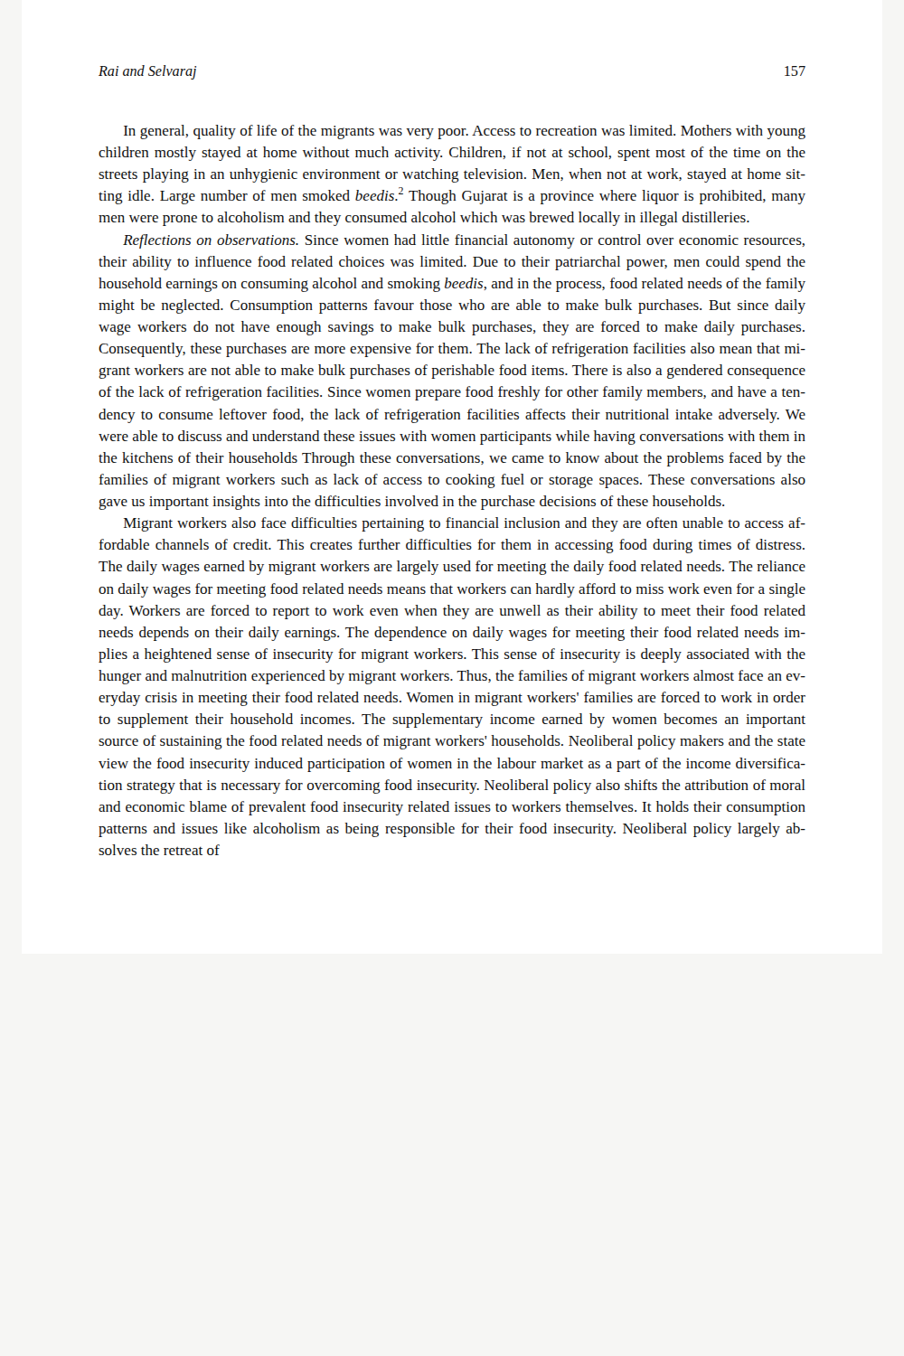Rai and Selvaraj 157
In general, quality of life of the migrants was very poor. Access to recreation was limited. Mothers with young children mostly stayed at home without much activity. Children, if not at school, spent most of the time on the streets playing in an unhygienic environment or watching television. Men, when not at work, stayed at home sitting idle. Large number of men smoked beedis.2 Though Gujarat is a province where liquor is prohibited, many men were prone to alcoholism and they consumed alcohol which was brewed locally in illegal distilleries.
Reflections on observations. Since women had little financial autonomy or control over economic resources, their ability to influence food related choices was limited. Due to their patriarchal power, men could spend the household earnings on consuming alcohol and smoking beedis, and in the process, food related needs of the family might be neglected. Consumption patterns favour those who are able to make bulk purchases. But since daily wage workers do not have enough savings to make bulk purchases, they are forced to make daily purchases. Consequently, these purchases are more expensive for them. The lack of refrigeration facilities also mean that migrant workers are not able to make bulk purchases of perishable food items. There is also a gendered consequence of the lack of refrigeration facilities. Since women prepare food freshly for other family members, and have a tendency to consume leftover food, the lack of refrigeration facilities affects their nutritional intake adversely. We were able to discuss and understand these issues with women participants while having conversations with them in the kitchens of their households Through these conversations, we came to know about the problems faced by the families of migrant workers such as lack of access to cooking fuel or storage spaces. These conversations also gave us important insights into the difficulties involved in the purchase decisions of these households.
Migrant workers also face difficulties pertaining to financial inclusion and they are often unable to access affordable channels of credit. This creates further difficulties for them in accessing food during times of distress. The daily wages earned by migrant workers are largely used for meeting the daily food related needs. The reliance on daily wages for meeting food related needs means that workers can hardly afford to miss work even for a single day. Workers are forced to report to work even when they are unwell as their ability to meet their food related needs depends on their daily earnings. The dependence on daily wages for meeting their food related needs implies a heightened sense of insecurity for migrant workers. This sense of insecurity is deeply associated with the hunger and malnutrition experienced by migrant workers. Thus, the families of migrant workers almost face an everyday crisis in meeting their food related needs. Women in migrant workers' families are forced to work in order to supplement their household incomes. The supplementary income earned by women becomes an important source of sustaining the food related needs of migrant workers' households. Neoliberal policy makers and the state view the food insecurity induced participation of women in the labour market as a part of the income diversification strategy that is necessary for overcoming food insecurity. Neoliberal policy also shifts the attribution of moral and economic blame of prevalent food insecurity related issues to workers themselves. It holds their consumption patterns and issues like alcoholism as being responsible for their food insecurity. Neoliberal policy largely absolves the retreat of